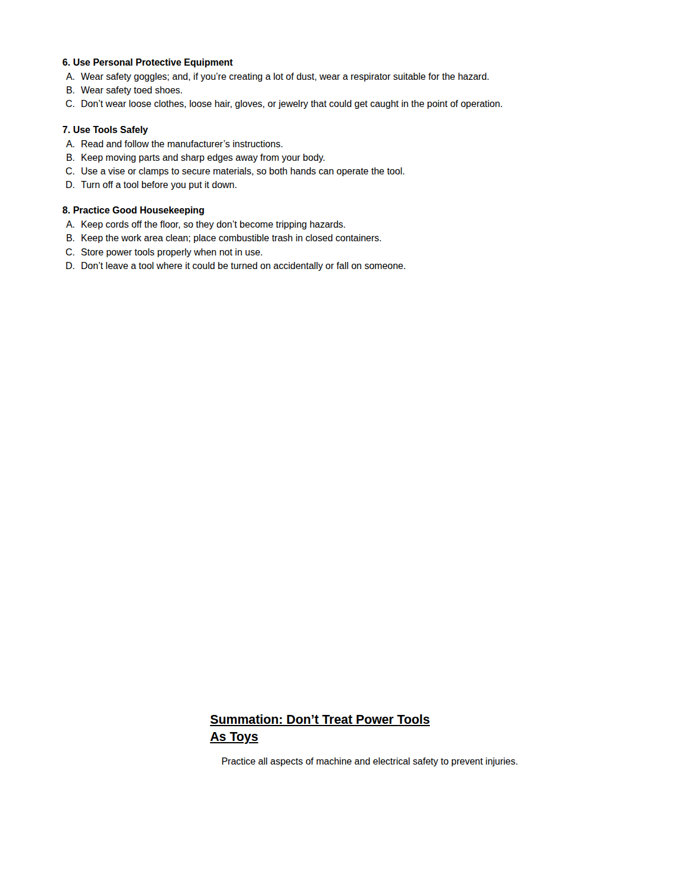6. Use Personal Protective Equipment
Wear safety goggles; and, if you’re creating a lot of dust, wear a respirator suitable for the hazard.
Wear safety toed shoes.
Don’t wear loose clothes, loose hair, gloves, or jewelry that could get caught in the point of operation.
7. Use Tools Safely
Read and follow the manufacturer’s instructions.
Keep moving parts and sharp edges away from your body.
Use a vise or clamps to secure materials, so both hands can operate the tool.
Turn off a tool before you put it down.
8. Practice Good Housekeeping
Keep cords off the floor, so they don’t become tripping hazards.
Keep the work area clean; place combustible trash in closed containers.
Store power tools properly when not in use.
Don’t leave a tool where it could be turned on accidentally or fall on someone.
Summation: Don’t Treat Power Tools As Toys
Practice all aspects of machine and electrical safety to prevent injuries.